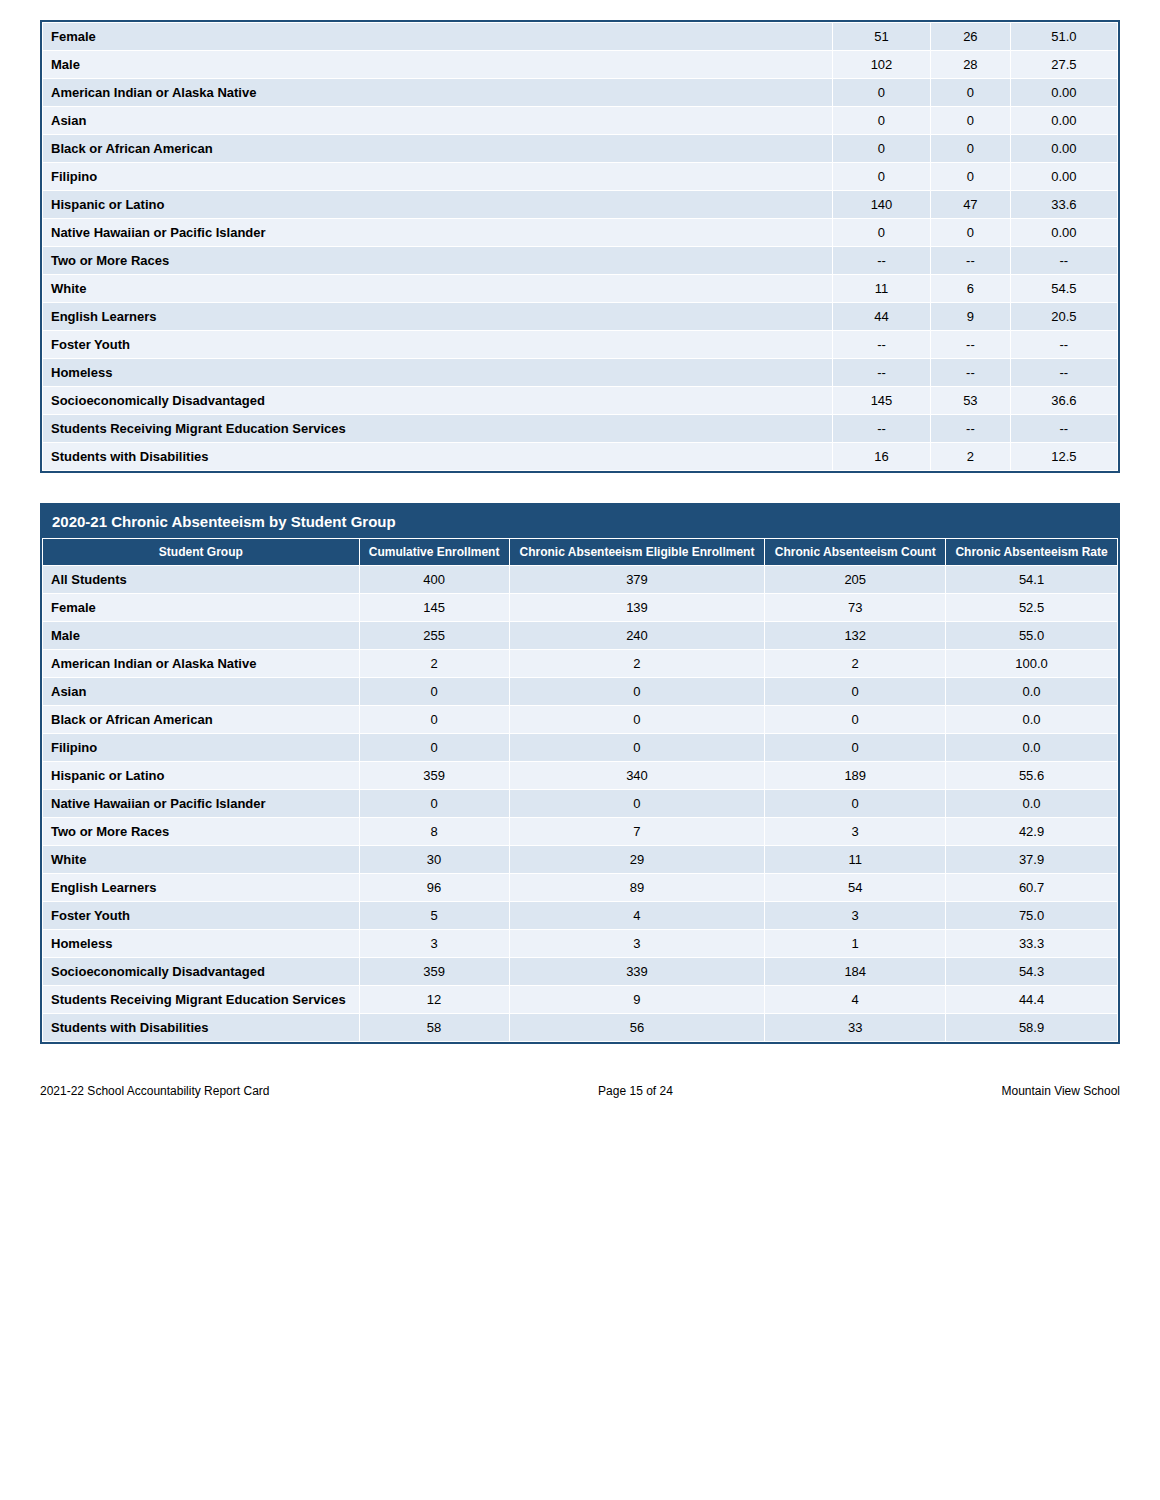| Female | 51 | 26 | 51.0 |
| Male | 102 | 28 | 27.5 |
| American Indian or Alaska Native | 0 | 0 | 0.00 |
| Asian | 0 | 0 | 0.00 |
| Black or African American | 0 | 0 | 0.00 |
| Filipino | 0 | 0 | 0.00 |
| Hispanic or Latino | 140 | 47 | 33.6 |
| Native Hawaiian or Pacific Islander | 0 | 0 | 0.00 |
| Two or More Races | -- | -- | -- |
| White | 11 | 6 | 54.5 |
| English Learners | 44 | 9 | 20.5 |
| Foster Youth | -- | -- | -- |
| Homeless | -- | -- | -- |
| Socioeconomically Disadvantaged | 145 | 53 | 36.6 |
| Students Receiving Migrant Education Services | -- | -- | -- |
| Students with Disabilities | 16 | 2 | 12.5 |
2020-21 Chronic Absenteeism by Student Group
| Student Group | Cumulative Enrollment | Chronic Absenteeism Eligible Enrollment | Chronic Absenteeism Count | Chronic Absenteeism Rate |
| --- | --- | --- | --- | --- |
| All Students | 400 | 379 | 205 | 54.1 |
| Female | 145 | 139 | 73 | 52.5 |
| Male | 255 | 240 | 132 | 55.0 |
| American Indian or Alaska Native | 2 | 2 | 2 | 100.0 |
| Asian | 0 | 0 | 0 | 0.0 |
| Black or African American | 0 | 0 | 0 | 0.0 |
| Filipino | 0 | 0 | 0 | 0.0 |
| Hispanic or Latino | 359 | 340 | 189 | 55.6 |
| Native Hawaiian or Pacific Islander | 0 | 0 | 0 | 0.0 |
| Two or More Races | 8 | 7 | 3 | 42.9 |
| White | 30 | 29 | 11 | 37.9 |
| English Learners | 96 | 89 | 54 | 60.7 |
| Foster Youth | 5 | 4 | 3 | 75.0 |
| Homeless | 3 | 3 | 1 | 33.3 |
| Socioeconomically Disadvantaged | 359 | 339 | 184 | 54.3 |
| Students Receiving Migrant Education Services | 12 | 9 | 4 | 44.4 |
| Students with Disabilities | 58 | 56 | 33 | 58.9 |
2021-22 School Accountability Report Card Page 15 of 24 Mountain View School